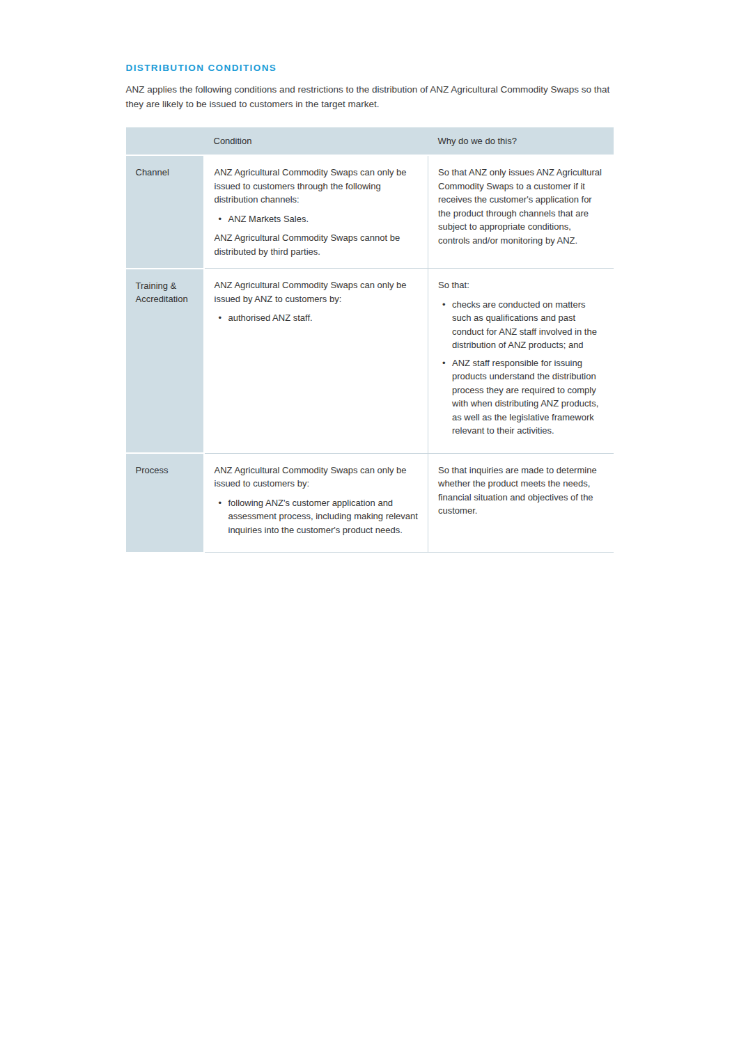Distribution Conditions
ANZ applies the following conditions and restrictions to the distribution of ANZ Agricultural Commodity Swaps so that they are likely to be issued to customers in the target market.
| | Condition | Why do we do this? |
| --- | --- | --- |
| Channel | ANZ Agricultural Commodity Swaps can only be issued to customers through the following distribution channels: ANZ Markets Sales. ANZ Agricultural Commodity Swaps cannot be distributed by third parties. | So that ANZ only issues ANZ Agricultural Commodity Swaps to a customer if it receives the customer's application for the product through channels that are subject to appropriate conditions, controls and/or monitoring by ANZ. |
| Training & Accreditation | ANZ Agricultural Commodity Swaps can only be issued by ANZ to customers by: authorised ANZ staff. | So that: checks are conducted on matters such as qualifications and past conduct for ANZ staff involved in the distribution of ANZ products; and ANZ staff responsible for issuing products understand the distribution process they are required to comply with when distributing ANZ products, as well as the legislative framework relevant to their activities. |
| Process | ANZ Agricultural Commodity Swaps can only be issued to customers by: following ANZ's customer application and assessment process, including making relevant inquiries into the customer's product needs. | So that inquiries are made to determine whether the product meets the needs, financial situation and objectives of the customer. |